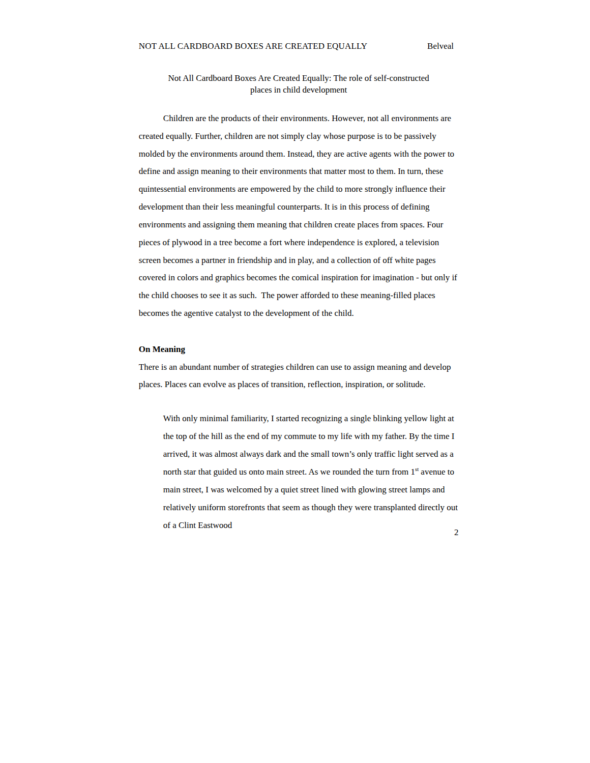NOT ALL CARDBOARD BOXES ARE CREATED EQUALLY Belveal
Not All Cardboard Boxes Are Created Equally: The role of self-constructed places in child development
Children are the products of their environments. However, not all environments are created equally. Further, children are not simply clay whose purpose is to be passively molded by the environments around them. Instead, they are active agents with the power to define and assign meaning to their environments that matter most to them. In turn, these quintessential environments are empowered by the child to more strongly influence their development than their less meaningful counterparts. It is in this process of defining environments and assigning them meaning that children create places from spaces. Four pieces of plywood in a tree become a fort where independence is explored, a television screen becomes a partner in friendship and in play, and a collection of off white pages covered in colors and graphics becomes the comical inspiration for imagination - but only if the child chooses to see it as such. The power afforded to these meaning-filled places becomes the agentive catalyst to the development of the child.
On Meaning
There is an abundant number of strategies children can use to assign meaning and develop places. Places can evolve as places of transition, reflection, inspiration, or solitude.
With only minimal familiarity, I started recognizing a single blinking yellow light at the top of the hill as the end of my commute to my life with my father. By the time I arrived, it was almost always dark and the small town’s only traffic light served as a north star that guided us onto main street. As we rounded the turn from 1st avenue to main street, I was welcomed by a quiet street lined with glowing street lamps and relatively uniform storefronts that seem as though they were transplanted directly out of a Clint Eastwood
2